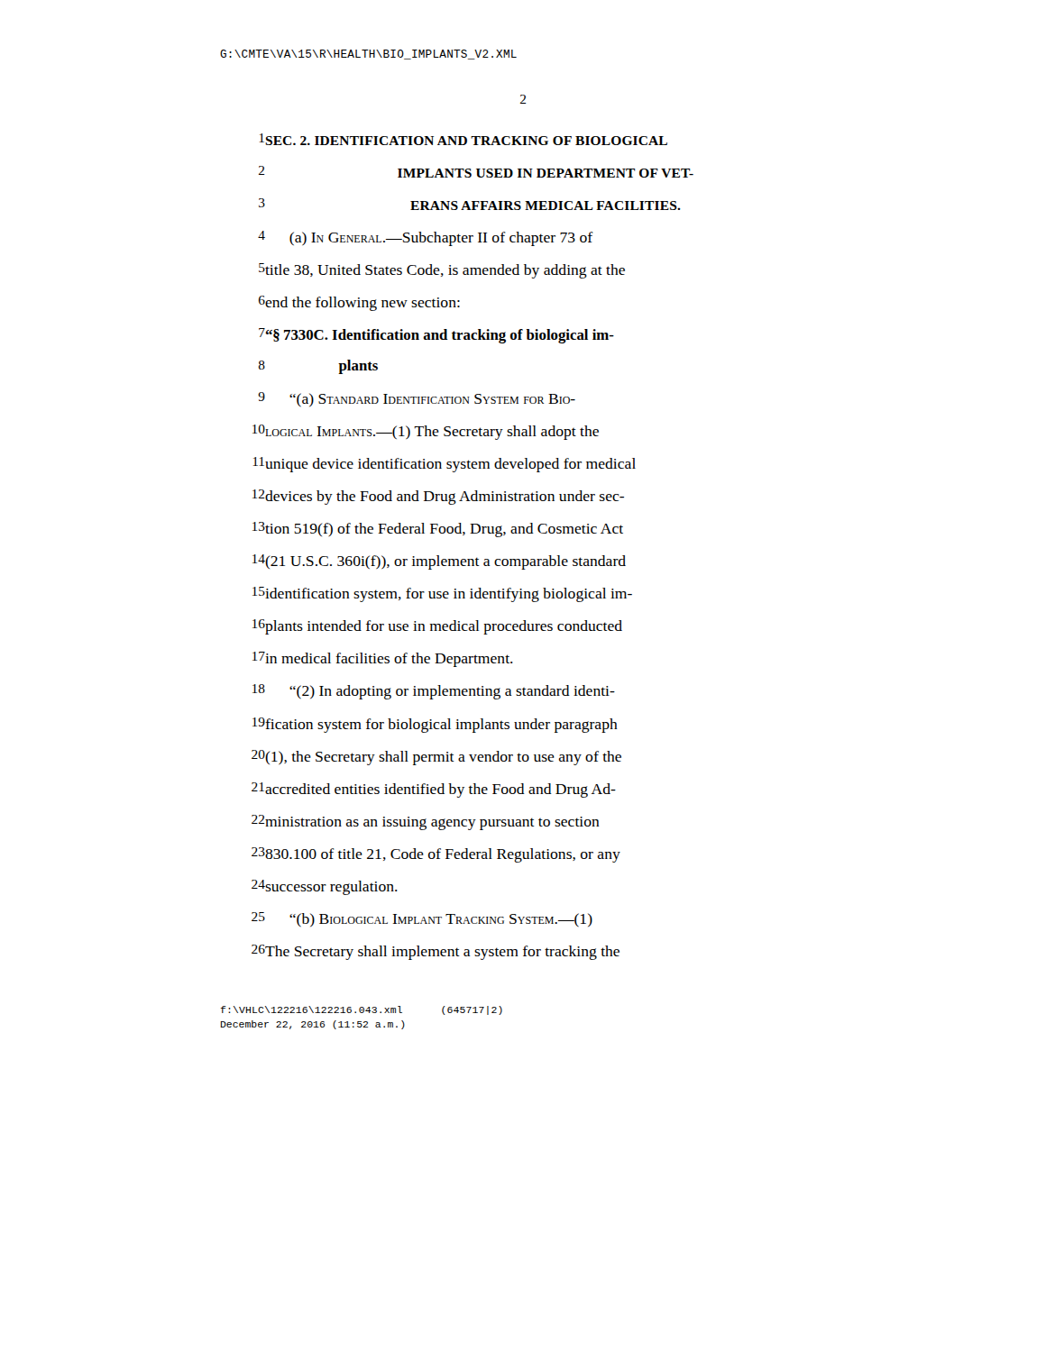G:\CMTE\VA\15\R\HEALTH\BIO_IMPLANTS_V2.XML
2
| 1 | SEC. 2. IDENTIFICATION AND TRACKING OF BIOLOGICAL |
| 2 | IMPLANTS USED IN DEPARTMENT OF VET- |
| 3 | ERANS AFFAIRS MEDICAL FACILITIES. |
| 4 | (a) In General. —Subchapter II of chapter 73 of |
| 5 | title 38, United States Code, is amended by adding at the |
| 6 | end the following new section: |
| 7 | “§ 7330C. Identification and tracking of biological im- |
| 8 | plants |
| 9 | “(a) Standard Identification System for Bio- |
| 10 | logical Implants. —(1) The Secretary shall adopt the |
| 11 | unique device identification system developed for medical |
| 12 | devices by the Food and Drug Administration under sec- |
| 13 | tion 519(f) of the Federal Food, Drug, and Cosmetic Act |
| 14 | (21 U.S.C. 360i(f)), or implement a comparable standard |
| 15 | identification system, for use in identifying biological im- |
| 16 | plants intended for use in medical procedures conducted |
| 17 | in medical facilities of the Department. |
| 18 | “(2) In adopting or implementing a standard identi- |
| 19 | fication system for biological implants under paragraph |
| 20 | (1), the Secretary shall permit a vendor to use any of the |
| 21 | accredited entities identified by the Food and Drug Ad- |
| 22 | ministration as an issuing agency pursuant to section |
| 23 | 830.100 of title 21, Code of Federal Regulations, or any |
| 24 | successor regulation. |
| 25 | “(b) Biological Implant Tracking System. —(1) |
| 26 | The Secretary shall implement a system for tracking the |
f:\VHLC\122216\122216.043.xml (645717|2)
December 22, 2016 (11:52 a.m.)